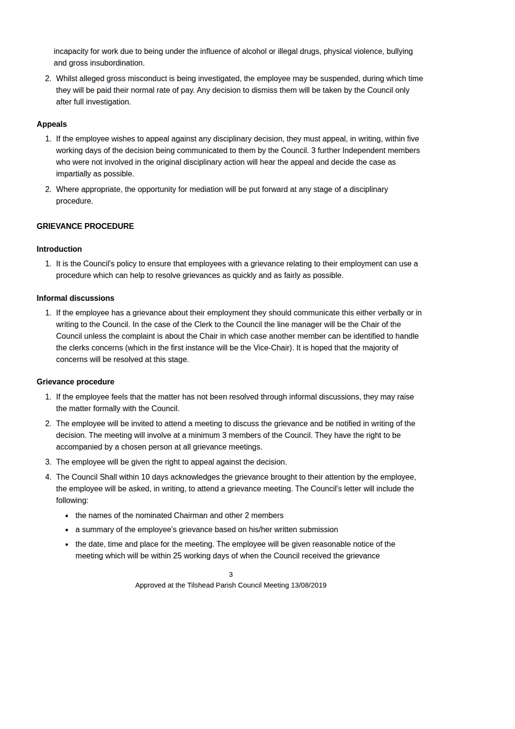incapacity for work due to being under the influence of alcohol or illegal drugs, physical violence, bullying and gross insubordination.
2. Whilst alleged gross misconduct is being investigated, the employee may be suspended, during which time they will be paid their normal rate of pay. Any decision to dismiss them will be taken by the Council only after full investigation.
Appeals
If the employee wishes to appeal against any disciplinary decision, they must appeal, in writing, within five working days of the decision being communicated to them by the Council. 3 further Independent members who were not involved in the original disciplinary action will hear the appeal and decide the case as impartially as possible.
Where appropriate, the opportunity for mediation will be put forward at any stage of a disciplinary procedure.
GRIEVANCE PROCEDURE
Introduction
It is the Council's policy to ensure that employees with a grievance relating to their employment can use a procedure which can help to resolve grievances as quickly and as fairly as possible.
Informal discussions
If the employee has a grievance about their employment they should communicate this either verbally or in writing to the Council. In the case of the Clerk to the Council the line manager will be the Chair of the Council unless the complaint is about the Chair in which case another member can be identified to handle the clerks concerns (which in the first instance will be the Vice-Chair). It is hoped that the majority of concerns will be resolved at this stage.
Grievance procedure
If the employee feels that the matter has not been resolved through informal discussions, they may raise the matter formally with the Council.
The employee will be invited to attend a meeting to discuss the grievance and be notified in writing of the decision. The meeting will involve at a minimum 3 members of the Council. They have the right to be accompanied by a chosen person at all grievance meetings.
The employee will be given the right to appeal against the decision.
The Council Shall within 10 days acknowledges the grievance brought to their attention by the employee, the employee will be asked, in writing, to attend a grievance meeting. The Council's letter will include the following:
the names of the nominated Chairman and other 2 members
a summary of the employee's grievance based on his/her written submission
the date, time and place for the meeting. The employee will be given reasonable notice of the meeting which will be within 25 working days of when the Council received the grievance
3
Approved at the Tilshead Parish Council Meeting 13/08/2019